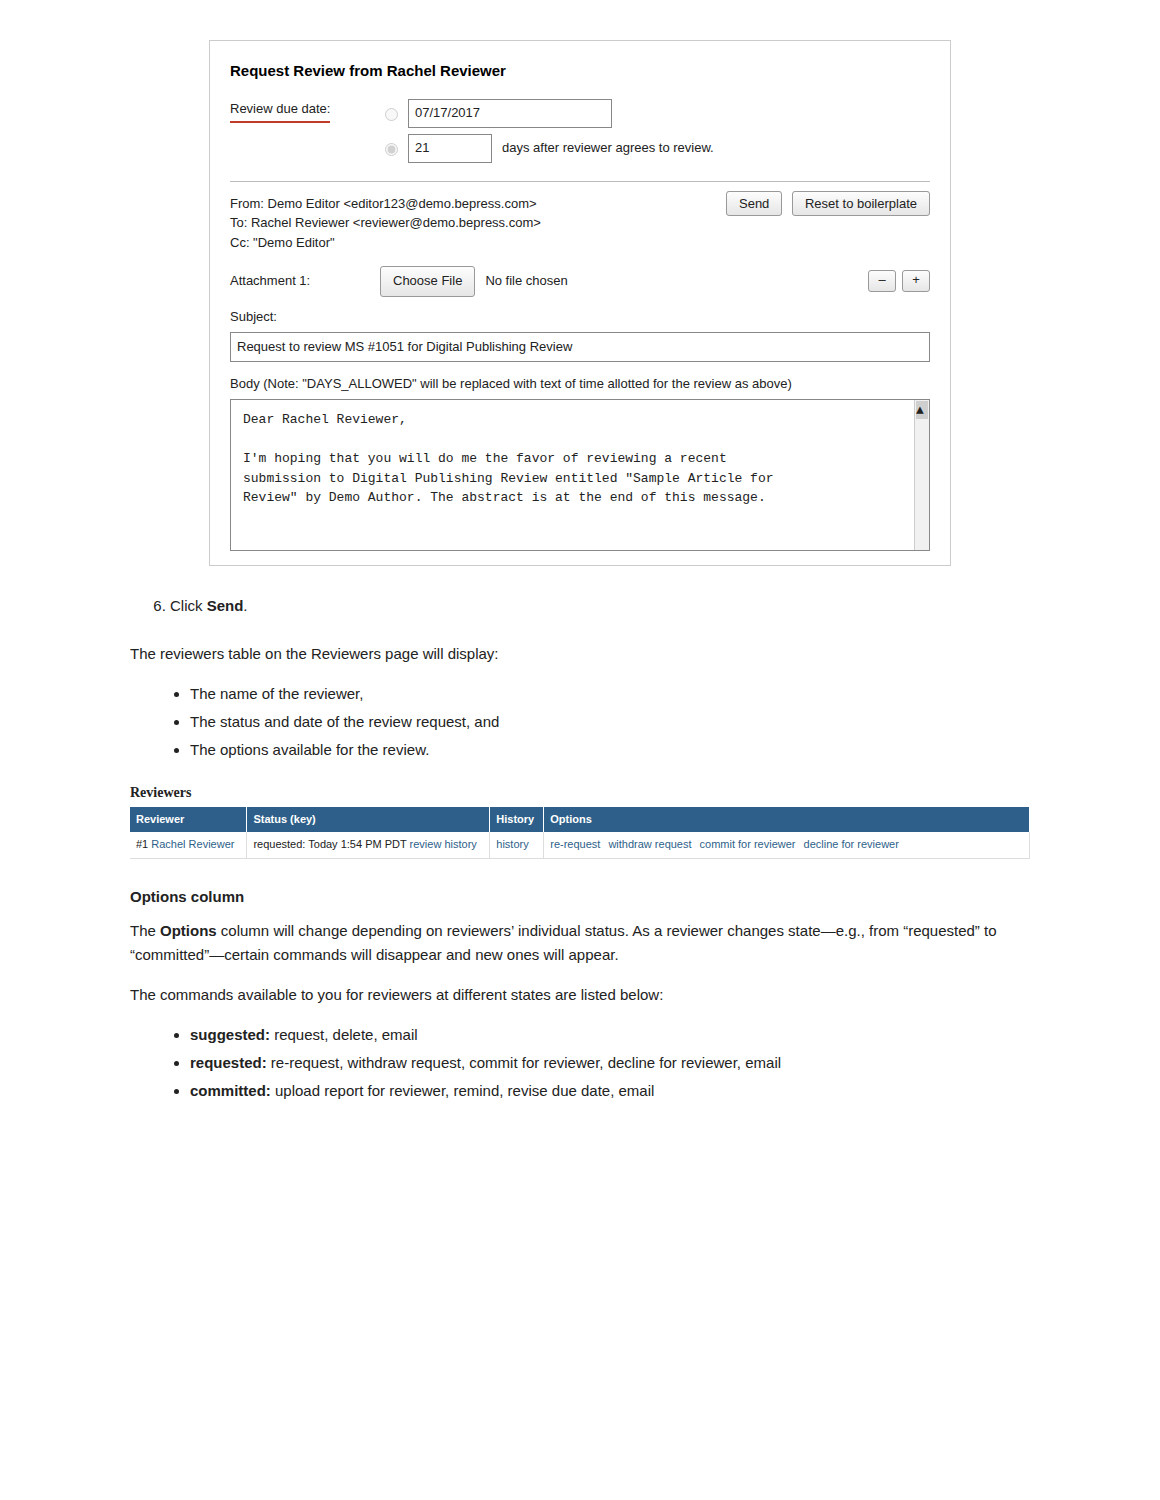Request Review from Rachel Reviewer
Review due date:
07/17/2017
21 days after reviewer agrees to review.
From: Demo Editor <editor123@demo.bepress.com>
To: Rachel Reviewer <reviewer@demo.bepress.com>
Cc: "Demo Editor"
Send Reset to boilerplate
Attachment 1:
Choose File No file chosen
– +
Subject:
Request to review MS #1051 for Digital Publishing Review
Body (Note: "DAYS_ALLOWED" will be replaced with text of time allotted for the review as above)
▲
Dear Rachel Reviewer,
I'm hoping that you will do me the favor of reviewing a recent
submission to Digital Publishing Review entitled "Sample Article for
Review" by Demo Author. The abstract is at the end of this message.
Click Send.
The reviewers table on the Reviewers page will display:
The name of the reviewer,
The status and date of the review request, and
The options available for the review.
Reviewers
| Reviewer | Status (key) | History | Options |
| --- | --- | --- | --- |
| #1 Rachel Reviewer | requested: Today 1:54 PM PDT review history | history | re-request withdraw request commit for reviewer decline for reviewer |
Options column
The Options column will change depending on reviewers’ individual status. As a reviewer changes state—e.g., from “requested” to “committed”—certain commands will disappear and new ones will appear.
The commands available to you for reviewers at different states are listed below:
suggested: request, delete, email
requested: re-request, withdraw request, commit for reviewer, decline for reviewer, email
committed: upload report for reviewer, remind, revise due date, email